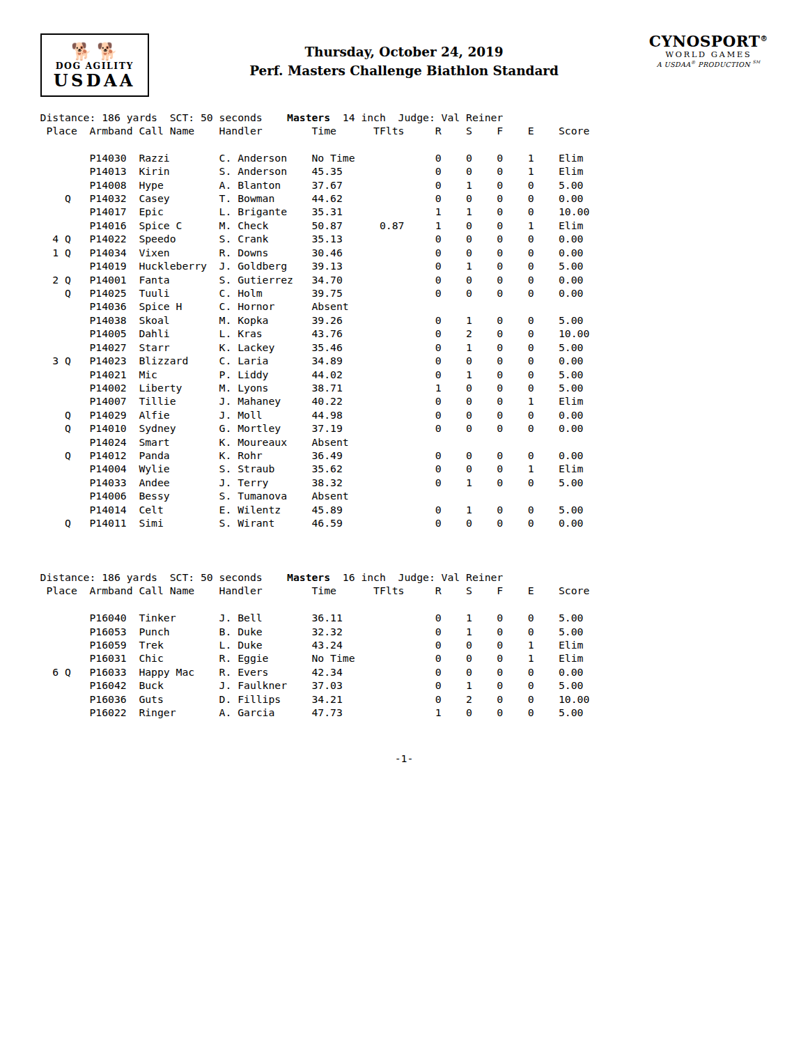🐕 🐕
DOG AGILITY
USDAA
Thursday, October 24, 2019
Perf. Masters Challenge Biathlon Standard
CYNOSPORT®
WORLD GAMES
A USDAA® PRODUCTION SM
Distance: 186 yards  SCT: 50 seconds    Masters  14 inch  Judge: Val Reiner
 Place  Armband Call Name    Handler        Time      TFlts     R    S    F    E    Score

        P14030  Razzi        C. Anderson    No Time             0    0    0    1    Elim
        P14013  Kirin        S. Anderson    45.35               0    0    0    1    Elim
        P14008  Hype         A. Blanton     37.67               0    1    0    0    5.00
    Q   P14032  Casey        T. Bowman      44.62               0    0    0    0    0.00
        P14017  Epic         L. Brigante    35.31               1    1    0    0    10.00
        P14016  Spice C      M. Check       50.87      0.87     1    0    0    1    Elim
  4 Q   P14022  Speedo       S. Crank       35.13               0    0    0    0    0.00
  1 Q   P14034  Vixen        R. Downs       30.46               0    0    0    0    0.00
        P14019  Huckleberry  J. Goldberg    39.13               0    1    0    0    5.00
  2 Q   P14001  Fanta        S. Gutierrez   34.70               0    0    0    0    0.00
    Q   P14025  Tuuli        C. Holm        39.75               0    0    0    0    0.00
        P14036  Spice H      C. Hornor      Absent
        P14038  Skoal        M. Kopka       39.26               0    1    0    0    5.00
        P14005  Dahli        L. Kras        43.76               0    2    0    0    10.00
        P14027  Starr        K. Lackey      35.46               0    1    0    0    5.00
  3 Q   P14023  Blizzard     C. Laria       34.89               0    0    0    0    0.00
        P14021  Mic          P. Liddy       44.02               0    1    0    0    5.00
        P14002  Liberty      M. Lyons       38.71               1    0    0    0    5.00
        P14007  Tillie       J. Mahaney     40.22               0    0    0    1    Elim
    Q   P14029  Alfie        J. Moll        44.98               0    0    0    0    0.00
    Q   P14010  Sydney       G. Mortley     37.19               0    0    0    0    0.00
        P14024  Smart        K. Moureaux    Absent
    Q   P14012  Panda        K. Rohr        36.49               0    0    0    0    0.00
        P14004  Wylie        S. Straub      35.62               0    0    0    1    Elim
        P14033  Andee        J. Terry       38.32               0    1    0    0    5.00
        P14006  Bessy        S. Tumanova    Absent
        P14014  Celt         E. Wilentz     45.89               0    1    0    0    5.00
    Q   P14011  Simi         S. Wirant      46.59               0    0    0    0    0.00



Distance: 186 yards  SCT: 50 seconds    Masters  16 inch  Judge: Val Reiner
 Place  Armband Call Name    Handler        Time      TFlts     R    S    F    E    Score

        P16040  Tinker       J. Bell        36.11               0    1    0    0    5.00
        P16053  Punch        B. Duke        32.32               0    1    0    0    5.00
        P16059  Trek         L. Duke        43.24               0    0    0    1    Elim
        P16031  Chic         R. Eggie       No Time             0    0    0    1    Elim
  6 Q   P16033  Happy Mac    R. Evers       42.34               0    0    0    0    0.00
        P16042  Buck         J. Faulkner    37.03               0    1    0    0    5.00
        P16036  Guts         D. Fillips     34.21               0    2    0    0    10.00
        P16022  Ringer       A. Garcia      47.73               1    0    0    0    5.00
-1-